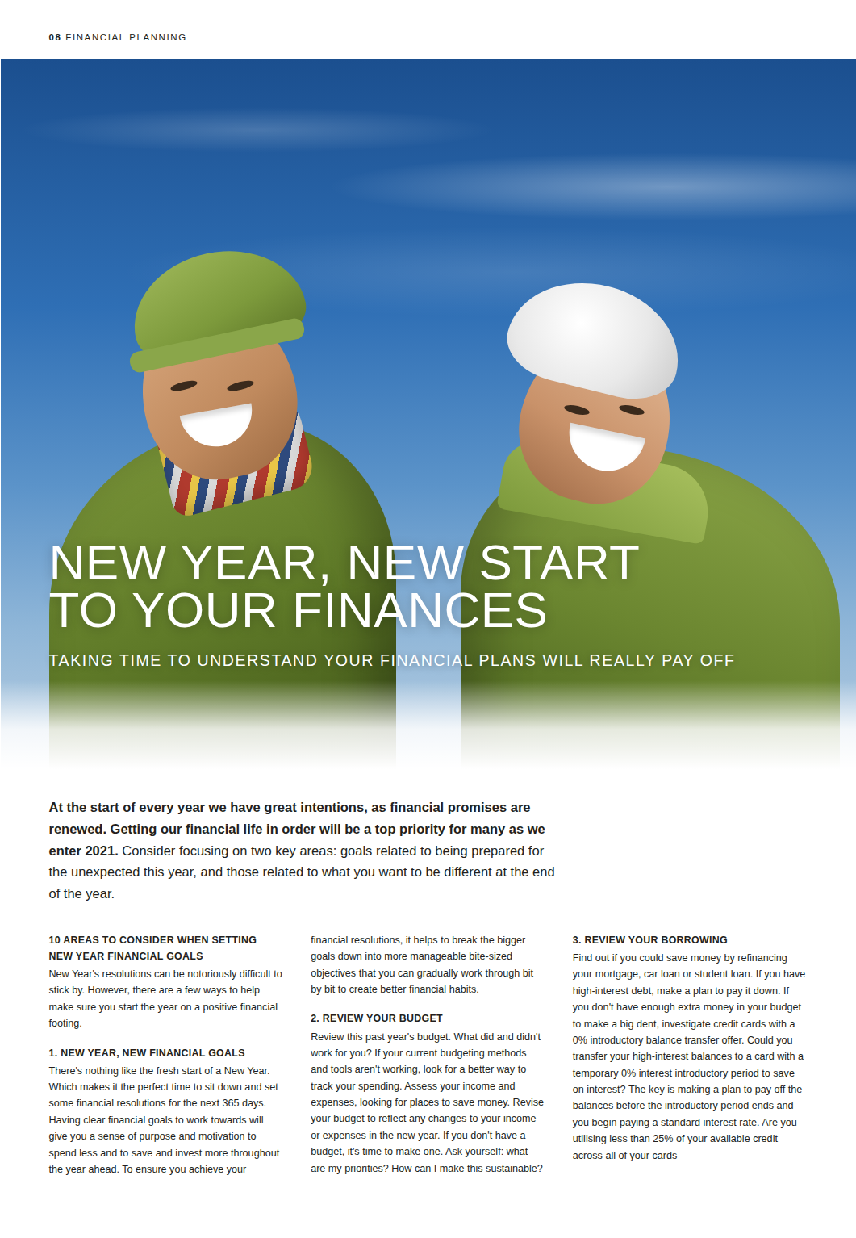08 FINANCIAL PLANNING
New Year, New Start
to Your Finances
Taking time to understand your financial plans will really pay off
At the start of every year we have great intentions, as financial promises are renewed. Getting our financial life in order will be a top priority for many as we enter 2021. Consider focusing on two key areas: goals related to being prepared for the unexpected this year, and those related to what you want to be different at the end of the year.
10 areas to consider when setting New Year financial goals
New Year's resolutions can be notoriously difficult to stick by. However, there are a few ways to help make sure you start the year on a positive financial footing.
1. New Year, new financial goals
There's nothing like the fresh start of a New Year. Which makes it the perfect time to sit down and set some financial resolutions for the next 365 days. Having clear financial goals to work towards will give you a sense of purpose and motivation to spend less and to save and invest more throughout the year ahead. To ensure you achieve your financial resolutions, it helps to break the bigger goals down into more manageable bite-sized objectives that you can gradually work through bit by bit to create better financial habits.
2. Review your budget
Review this past year's budget. What did and didn't work for you? If your current budgeting methods and tools aren't working, look for a better way to track your spending. Assess your income and expenses, looking for places to save money. Revise your budget to reflect any changes to your income or expenses in the new year. If you don't have a budget, it's time to make one. Ask yourself: what are my priorities? How can I make this sustainable?
3. Review your borrowing
Find out if you could save money by refinancing your mortgage, car loan or student loan. If you have high-interest debt, make a plan to pay it down. If you don't have enough extra money in your budget to make a big dent, investigate credit cards with a 0% introductory balance transfer offer. Could you transfer your high-interest balances to a card with a temporary 0% interest introductory period to save on interest? The key is making a plan to pay off the balances before the introductory period ends and you begin paying a standard interest rate. Are you utilising less than 25% of your available credit across all of your cards